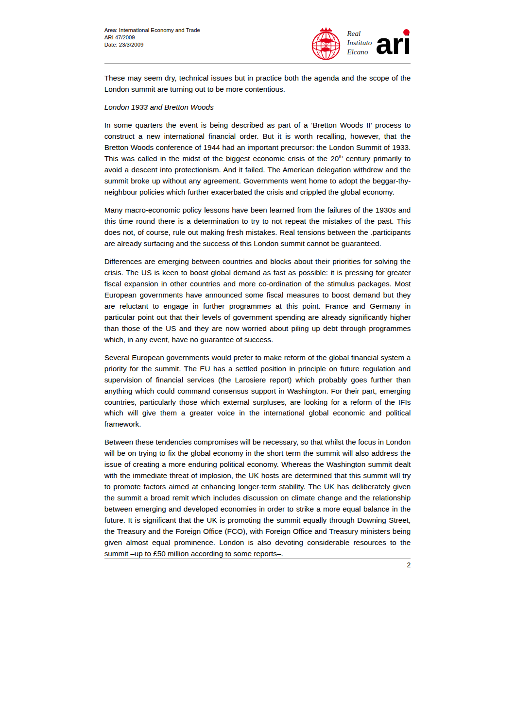Area: International Economy and Trade
ARI 47/2009
Date: 23/3/2009
Real
Instituto
Elcano
ari
These may seem dry, technical issues but in practice both the agenda and the scope of the London summit are turning out to be more contentious.
London 1933 and Bretton Woods
In some quarters the event is being described as part of a ‘Bretton Woods II’ process to construct a new international financial order. But it is worth recalling, however, that the Bretton Woods conference of 1944 had an important precursor: the London Summit of 1933. This was called in the midst of the biggest economic crisis of the 20th century primarily to avoid a descent into protectionism. And it failed. The American delegation withdrew and the summit broke up without any agreement. Governments went home to adopt the beggar-thy-neighbour policies which further exacerbated the crisis and crippled the global economy.
Many macro-economic policy lessons have been learned from the failures of the 1930s and this time round there is a determination to try to not repeat the mistakes of the past. This does not, of course, rule out making fresh mistakes. Real tensions between the .participants are already surfacing and the success of this London summit cannot be guaranteed.
Differences are emerging between countries and blocks about their priorities for solving the crisis. The US is keen to boost global demand as fast as possible: it is pressing for greater fiscal expansion in other countries and more co-ordination of the stimulus packages. Most European governments have announced some fiscal measures to boost demand but they are reluctant to engage in further programmes at this point. France and Germany in particular point out that their levels of government spending are already significantly higher than those of the US and they are now worried about piling up debt through programmes which, in any event, have no guarantee of success.
Several European governments would prefer to make reform of the global financial system a priority for the summit. The EU has a settled position in principle on future regulation and supervision of financial services (the Larosiere report) which probably goes further than anything which could command consensus support in Washington. For their part, emerging countries, particularly those which external surpluses, are looking for a reform of the IFIs which will give them a greater voice in the international global economic and political framework.
Between these tendencies compromises will be necessary, so that whilst the focus in London will be on trying to fix the global economy in the short term the summit will also address the issue of creating a more enduring political economy. Whereas the Washington summit dealt with the immediate threat of implosion, the UK hosts are determined that this summit will try to promote factors aimed at enhancing longer-term stability. The UK has deliberately given the summit a broad remit which includes discussion on climate change and the relationship between emerging and developed economies in order to strike a more equal balance in the future. It is significant that the UK is promoting the summit equally through Downing Street, the Treasury and the Foreign Office (FCO), with Foreign Office and Treasury ministers being given almost equal prominence. London is also devoting considerable resources to the summit –up to £50 million according to some reports–.
2